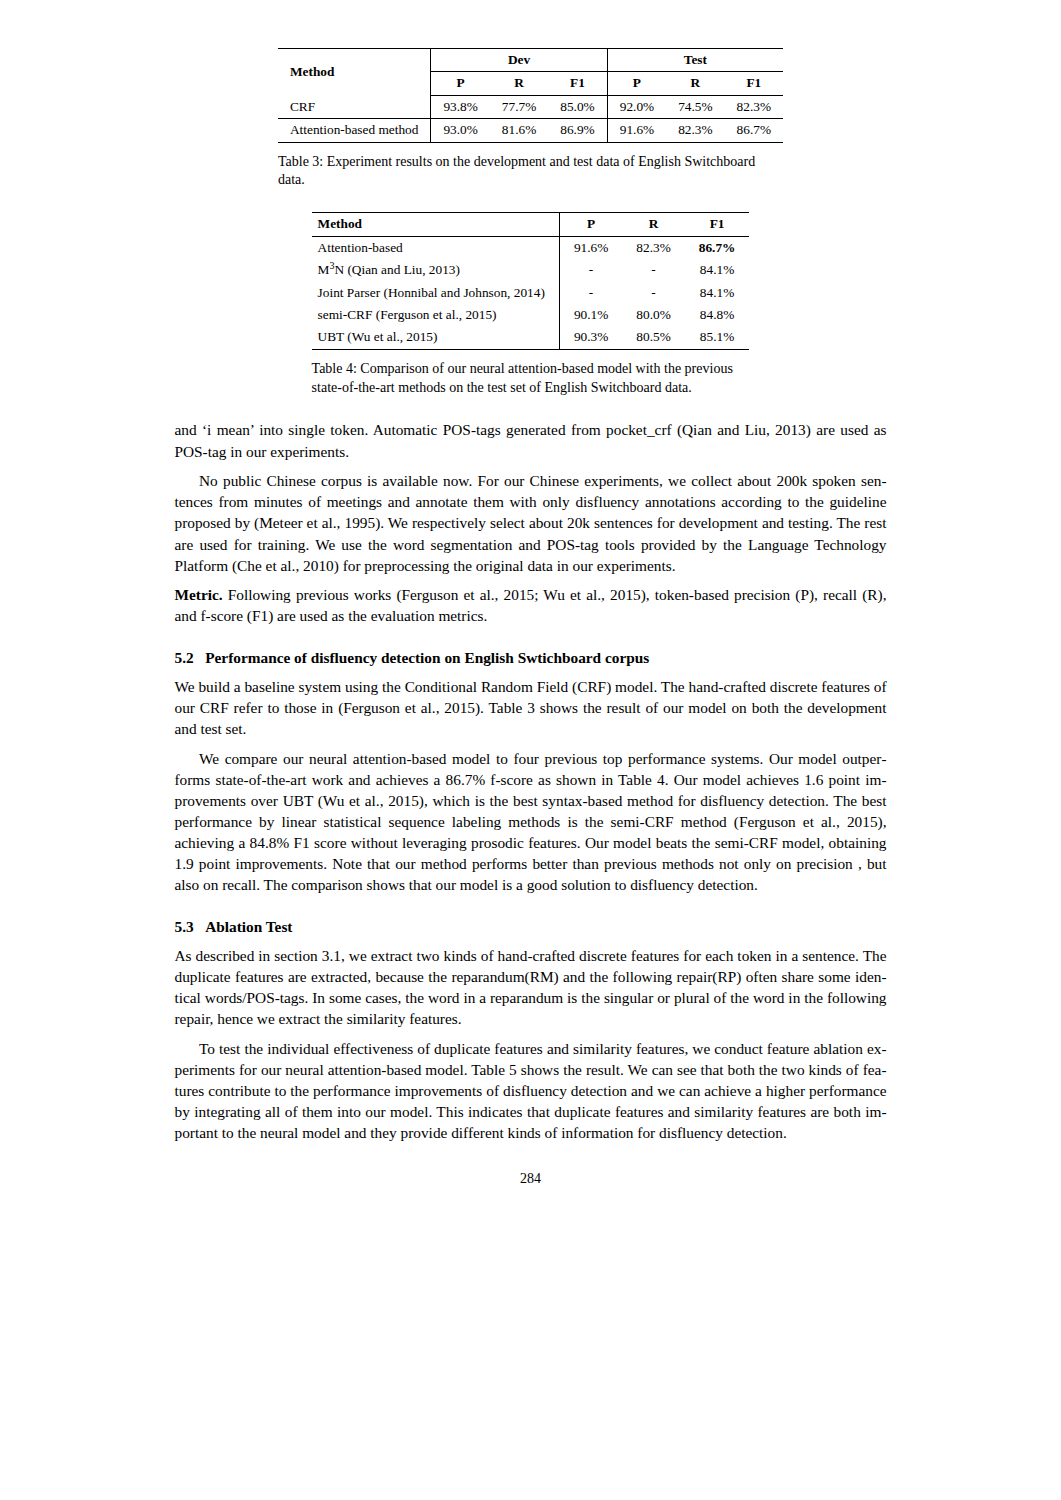Table 3: Experiment results on the development and test data of English Switchboard data.
| Method | Dev | Test |
| --- | --- | --- |
| P | R | F1 | P | R | F1 |
| CRF | 93.8% | 77.7% | 85.0% | 92.0% | 74.5% | 82.3% |
| Attention-based method | 93.0% | 81.6% | 86.9% | 91.6% | 82.3% | 86.7% |
Table 4: Comparison of our neural attention-based model with the previous state-of-the-art methods on the test set of English Switchboard data.
| Method | P | R | F1 |
| --- | --- | --- | --- |
| Attention-based | 91.6% | 82.3% | 86.7% |
| M 3 N (Qian and Liu, 2013) | - | - | 84.1% |
| Joint Parser (Honnibal and Johnson, 2014) | - | - | 84.1% |
| semi-CRF (Ferguson et al., 2015) | 90.1% | 80.0% | 84.8% |
| UBT (Wu et al., 2015) | 90.3% | 80.5% | 85.1% |
and ‘i mean’ into single token. Automatic POS-tags generated from pocket_crf (Qian and Liu, 2013) are used as POS-tag in our experiments.
No public Chinese corpus is available now. For our Chinese experiments, we collect about 200k spoken sentences from minutes of meetings and annotate them with only disfluency annotations according to the guideline proposed by (Meteer et al., 1995). We respectively select about 20k sentences for development and testing. The rest are used for training. We use the word segmentation and POS-tag tools provided by the Language Technology Platform (Che et al., 2010) for preprocessing the original data in our experiments.
Metric. Following previous works (Ferguson et al., 2015; Wu et al., 2015), token-based precision (P), recall (R), and f-score (F1) are used as the evaluation metrics.
5.2 Performance of disfluency detection on English Swtichboard corpus
We build a baseline system using the Conditional Random Field (CRF) model. The hand-crafted discrete features of our CRF refer to those in (Ferguson et al., 2015). Table 3 shows the result of our model on both the development and test set.
We compare our neural attention-based model to four previous top performance systems. Our model outperforms state-of-the-art work and achieves a 86.7% f-score as shown in Table 4. Our model achieves 1.6 point improvements over UBT (Wu et al., 2015), which is the best syntax-based method for disfluency detection. The best performance by linear statistical sequence labeling methods is the semi-CRF method (Ferguson et al., 2015), achieving a 84.8% F1 score without leveraging prosodic features. Our model beats the semi-CRF model, obtaining 1.9 point improvements. Note that our method performs better than previous methods not only on precision , but also on recall. The comparison shows that our model is a good solution to disfluency detection.
5.3 Ablation Test
As described in section 3.1, we extract two kinds of hand-crafted discrete features for each token in a sentence. The duplicate features are extracted, because the reparandum(RM) and the following repair(RP) often share some identical words/POS-tags. In some cases, the word in a reparandum is the singular or plural of the word in the following repair, hence we extract the similarity features.
To test the individual effectiveness of duplicate features and similarity features, we conduct feature ablation experiments for our neural attention-based model. Table 5 shows the result. We can see that both the two kinds of features contribute to the performance improvements of disfluency detection and we can achieve a higher performance by integrating all of them into our model. This indicates that duplicate features and similarity features are both important to the neural model and they provide different kinds of information for disfluency detection.
284